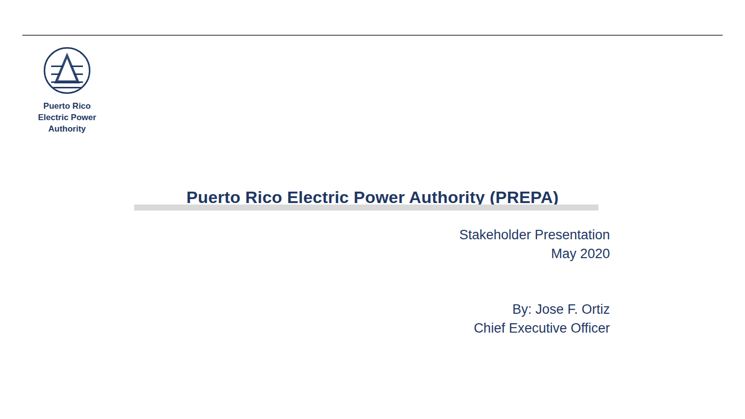Puerto Rico
Electric Power
Authority
Puerto Rico Electric Power Authority (PREPA)
Stakeholder Presentation
May 2020
By: Jose F. Ortiz
Chief Executive Officer